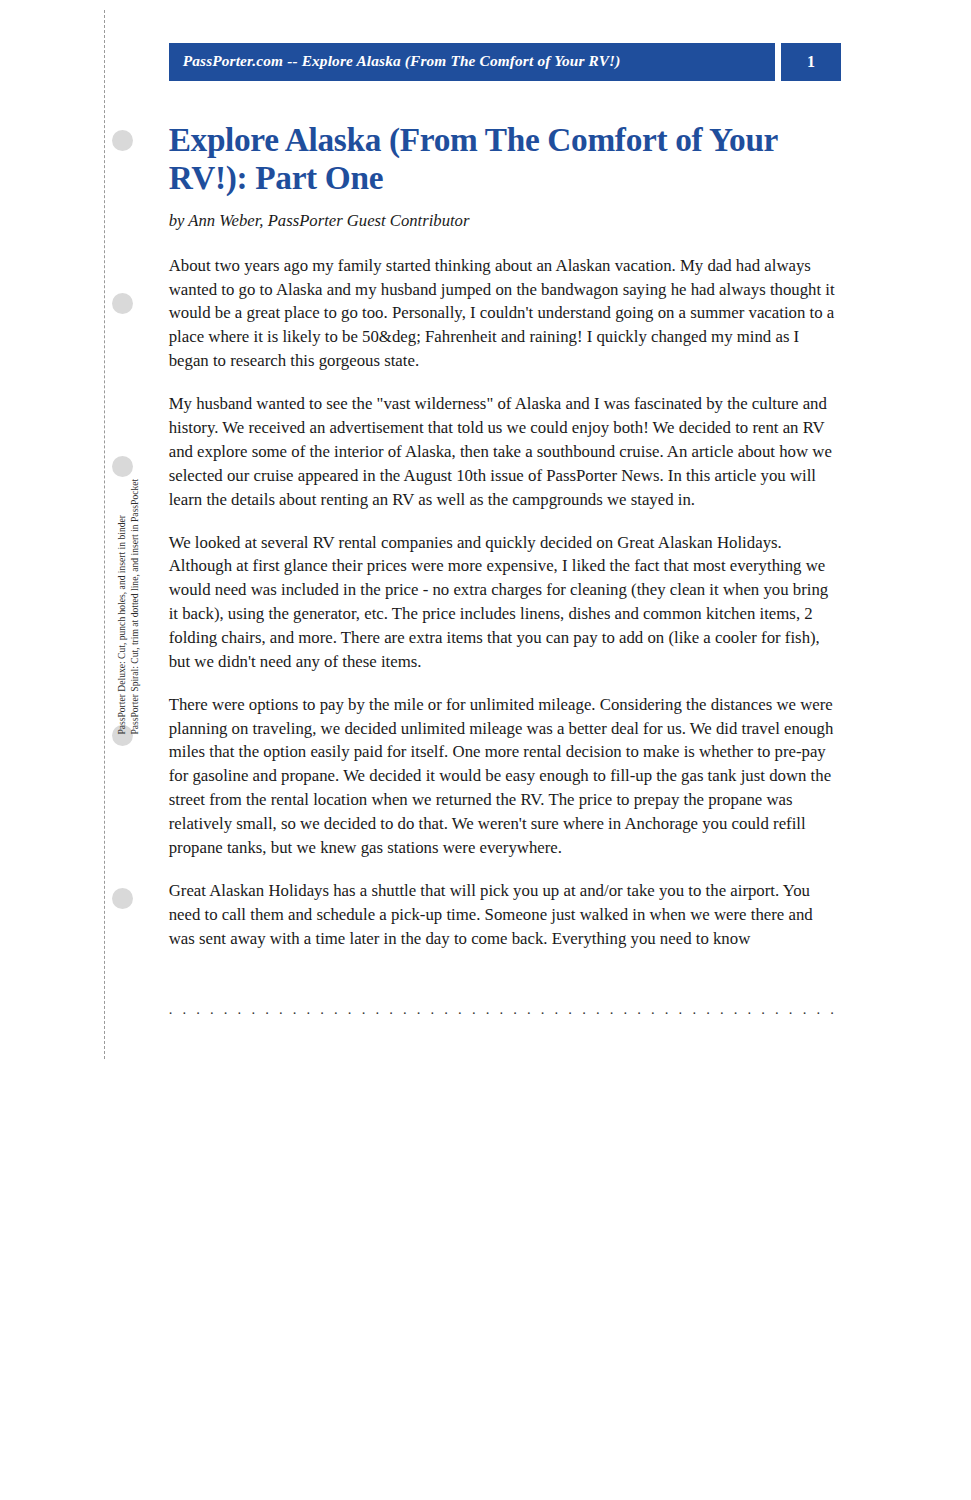PassPorter Deluxe: Cut, punch holes, and insert in binder
PassPorter Spiral: Cut, trim at dotted line, and insert in PassPocket
PassPorter.com -- Explore Alaska (From The Comfort of Your RV!)
1
Explore Alaska (From The Comfort of Your RV!): Part One
by Ann Weber, PassPorter Guest Contributor
About two years ago my family started thinking about an Alaskan vacation. My dad had always wanted to go to Alaska and my husband jumped on the bandwagon saying he had always thought it would be a great place to go too. Personally, I couldn't understand going on a summer vacation to a place where it is likely to be 50&deg; Fahrenheit and raining! I quickly changed my mind as I began to research this gorgeous state.
My husband wanted to see the "vast wilderness" of Alaska and I was fascinated by the culture and history. We received an advertisement that told us we could enjoy both! We decided to rent an RV and explore some of the interior of Alaska, then take a southbound cruise. An article about how we selected our cruise appeared in the August 10th issue of PassPorter News. In this article you will learn the details about renting an RV as well as the campgrounds we stayed in.
We looked at several RV rental companies and quickly decided on Great Alaskan Holidays. Although at first glance their prices were more expensive, I liked the fact that most everything we would need was included in the price - no extra charges for cleaning (they clean it when you bring it back), using the generator, etc. The price includes linens, dishes and common kitchen items, 2 folding chairs, and more. There are extra items that you can pay to add on (like a cooler for fish), but we didn't need any of these items.
There were options to pay by the mile or for unlimited mileage. Considering the distances we were planning on traveling, we decided unlimited mileage was a better deal for us. We did travel enough miles that the option easily paid for itself. One more rental decision to make is whether to pre-pay for gasoline and propane. We decided it would be easy enough to fill-up the gas tank just down the street from the rental location when we returned the RV. The price to prepay the propane was relatively small, so we decided to do that. We weren't sure where in Anchorage you could refill propane tanks, but we knew gas stations were everywhere.
Great Alaskan Holidays has a shuttle that will pick you up at and/or take you to the airport. You need to call them and schedule a pick-up time. Someone just walked in when we were there and was sent away with a time later in the day to come back. Everything you need to know
. . . . . . . . . . . . . . . . . . . . . . . . . . . . . . . . . . . . . . . . . . . . . . . . . . . . . . . . . . . . . . . . . . . . .